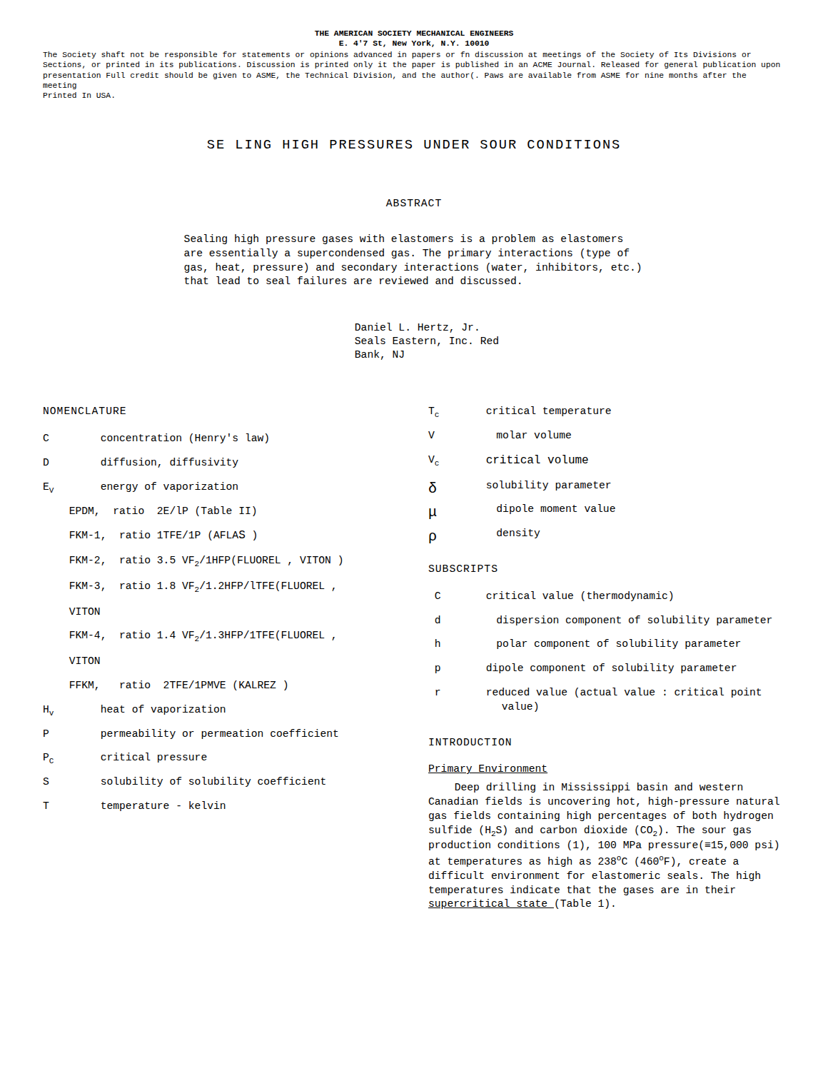THE AMERICAN SOCIETY MECHANICAL ENGINEERS
E. 4'7 St, New York, N.Y. 10010
The Society shaft not be responsible for statements or opinions advanced in papers or fn discussion at meetings of the Society of Its Divisions or Sections, or printed in its publications. Discussion is printed only it the paper is published in an ACME Journal. Released for general publication upon presentation Full credit should be given to ASME, the Technical Division, and the author(. Paws are available from ASME for nine months after the meeting
Printed In USA.
SE LING HIGH PRESSURES UNDER SOUR CONDITIONS
ABSTRACT
Sealing high pressure gases with elastomers is a problem as elastomers are essentially a supercondensed gas. The primary interactions (type of gas, heat, pressure) and secondary interactions (water, inhibitors, etc.) that lead to seal failures are reviewed and discussed.
Daniel L. Hertz, Jr.
Seals Eastern, Inc. Red
Bank, NJ
NOMENCLATURE
C
concentration (Henry's law)
D
diffusion, diffusivity
EV
energy of vaporization
EPDM, ratio 2E/lP (Table II)
FKM-1, ratio 1TFE/1P (AFLAS )
FKM-2, ratio 3.5 VF2/1HFP(FLUOREL , VITON )
FKM-3, ratio 1.8 VF2/1.2HFP/lTFE(FLUOREL ,
VITON
FKM-4, ratio 1.4 VF2/1.3HFP/1TFE(FLUOREL ,
VITON
FFKM, ratio 2TFE/1PMVE (KALREZ )
Hv
heat of vaporization
P
permeability or permeation coefficient
PC
critical pressure
S
solubility of solubility coefficient
T
temperature - kelvin
Tc
critical temperature
V
molar volume
Vc
critical volume
δ
solubility parameter
μ
dipole moment value
ρ
density
SUBSCRIPTS
C
critical value (thermodynamic)
d
dispersion component of solubility parameter
h
polar component of solubility parameter
p
dipole component of solubility parameter
r
reduced value (actual value : critical point
value)
INTRODUCTION
Primary Environment
Deep drilling in Mississippi basin and western Canadian fields is uncovering hot, high-pressure natural gas fields containing high percentages of both hydrogen sulfide (H2S) and carbon dioxide (CO2). The sour gas production conditions (1), 100 MPa pressure(≡15,000 psi) at temperatures as high as 238oC (460oF), create a difficult environment for elastomeric seals. The high temperatures indicate that the gases are in their supercritical state (Table 1).